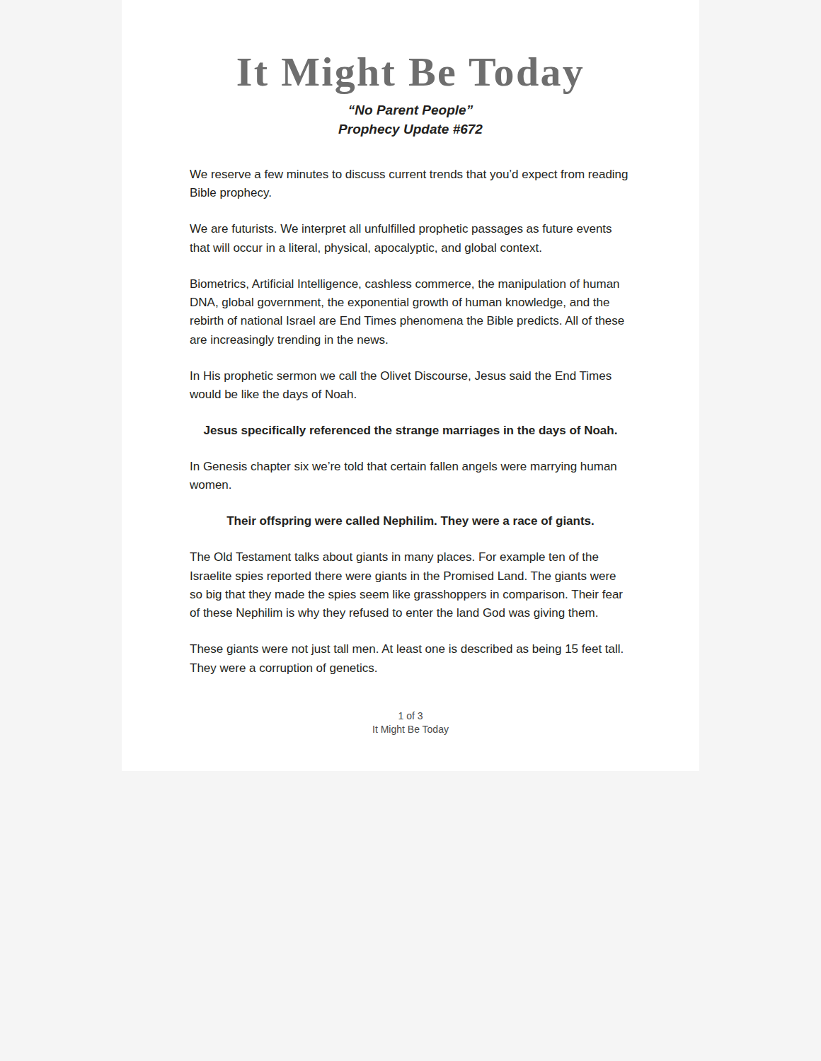It Might Be Today
“No Parent People” Prophecy Update #672
We reserve a few minutes to discuss current trends that you’d expect from reading Bible prophecy.
We are futurists. We interpret all unfulfilled prophetic passages as future events that will occur in a literal, physical, apocalyptic, and global context.
Biometrics, Artificial Intelligence, cashless commerce, the manipulation of human DNA, global government, the exponential growth of human knowledge, and the rebirth of national Israel are End Times phenomena the Bible predicts. All of these are increasingly trending in the news.
In His prophetic sermon we call the Olivet Discourse, Jesus said the End Times would be like the days of Noah.
Jesus specifically referenced the strange marriages in the days of Noah.
In Genesis chapter six we’re told that certain fallen angels were marrying human women.
Their offspring were called Nephilim. They were a race of giants.
The Old Testament talks about giants in many places. For example ten of the Israelite spies reported there were giants in the Promised Land. The giants were so big that they made the spies seem like grasshoppers in comparison. Their fear of these Nephilim is why they refused to enter the land God was giving them.
These giants were not just tall men. At least one is described as being 15 feet tall. They were a corruption of genetics.
1 of 3 It Might Be Today